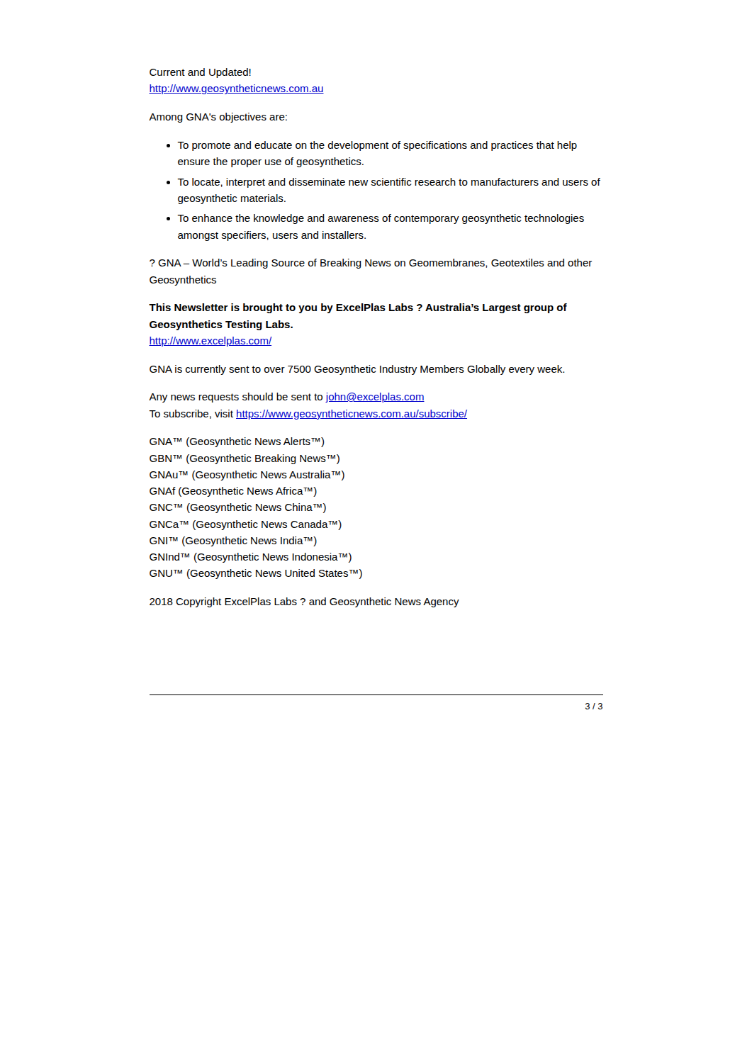Current and Updated!
http://www.geosyntheticnews.com.au
Among GNA's objectives are:
To promote and educate on the development of specifications and practices that help ensure the proper use of geosynthetics.
To locate, interpret and disseminate new scientific research to manufacturers and users of geosynthetic materials.
To enhance the knowledge and awareness of contemporary geosynthetic technologies amongst specifiers, users and installers.
? GNA – World’s Leading Source of Breaking News on Geomembranes, Geotextiles and other Geosynthetics
This Newsletter is brought to you by ExcelPlas Labs ? Australia’s Largest group of Geosynthetics Testing Labs.
http://www.excelplas.com/
GNA is currently sent to over 7500 Geosynthetic Industry Members Globally every week.
Any news requests should be sent to john@excelplas.com
To subscribe, visit https://www.geosyntheticnews.com.au/subscribe/
GNA™ (Geosynthetic News Alerts™)
GBN™ (Geosynthetic Breaking News™)
GNAu™ (Geosynthetic News Australia™)
GNAf (Geosynthetic News Africa™)
GNC™ (Geosynthetic News China™)
GNCa™ (Geosynthetic News Canada™)
GNI™ (Geosynthetic News India™)
GNInd™ (Geosynthetic News Indonesia™)
GNU™ (Geosynthetic News United States™)
2018 Copyright ExcelPlas Labs ? and Geosynthetic News Agency
3 / 3